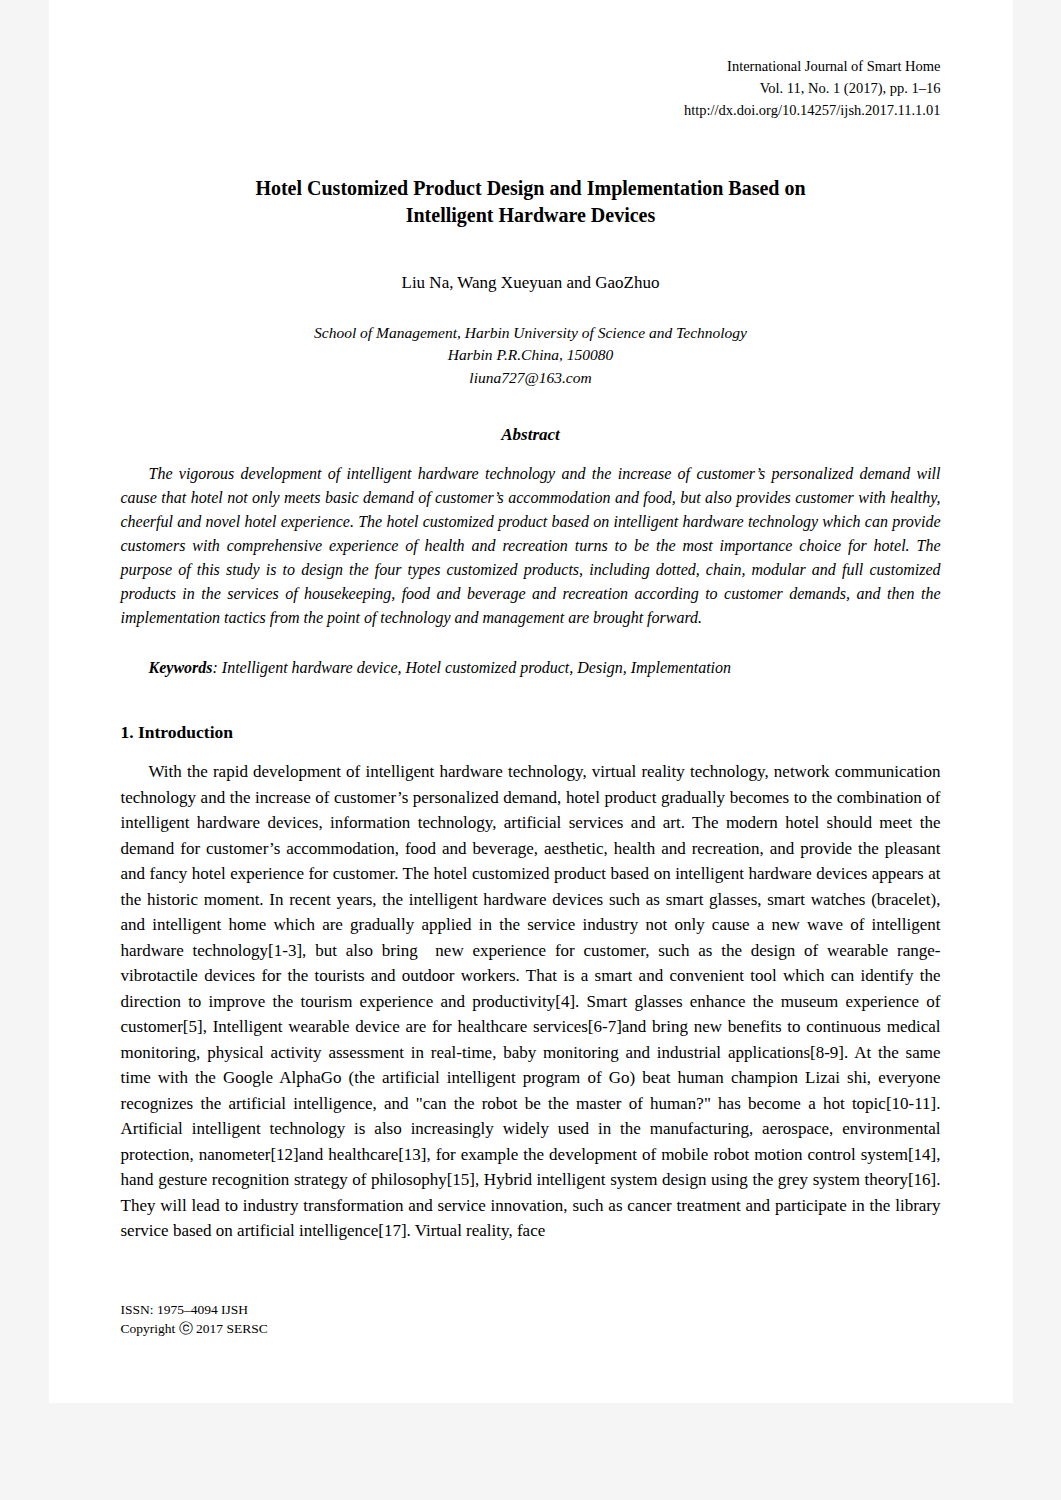International Journal of Smart Home
Vol. 11, No. 1 (2017), pp. 1–16
http://dx.doi.org/10.14257/ijsh.2017.11.1.01
Hotel Customized Product Design and Implementation Based on
Intelligent Hardware Devices
Liu Na, Wang Xueyuan and GaoZhuo
School of Management, Harbin University of Science and Technology
Harbin P.R.China, 150080
liuna727@163.com
Abstract
The vigorous development of intelligent hardware technology and the increase of customer’s personalized demand will cause that hotel not only meets basic demand of customer’s accommodation and food, but also provides customer with healthy, cheerful and novel hotel experience. The hotel customized product based on intelligent hardware technology which can provide customers with comprehensive experience of health and recreation turns to be the most importance choice for hotel. The purpose of this study is to design the four types customized products, including dotted, chain, modular and full customized products in the services of housekeeping, food and beverage and recreation according to customer demands, and then the implementation tactics from the point of technology and management are brought forward.
Keywords: Intelligent hardware device, Hotel customized product, Design, Implementation
1. Introduction
With the rapid development of intelligent hardware technology, virtual reality technology, network communication technology and the increase of customer’s personalized demand, hotel product gradually becomes to the combination of intelligent hardware devices, information technology, artificial services and art. The modern hotel should meet the demand for customer’s accommodation, food and beverage, aesthetic, health and recreation, and provide the pleasant and fancy hotel experience for customer. The hotel customized product based on intelligent hardware devices appears at the historic moment. In recent years, the intelligent hardware devices such as smart glasses, smart watches (bracelet), and intelligent home which are gradually applied in the service industry not only cause a new wave of intelligent hardware technology[1-3], but also bring new experience for customer, such as the design of wearable range-vibrotactile devices for the tourists and outdoor workers. That is a smart and convenient tool which can identify the direction to improve the tourism experience and productivity[4]. Smart glasses enhance the museum experience of customer[5], Intelligent wearable device are for healthcare services[6-7]and bring new benefits to continuous medical monitoring, physical activity assessment in real-time, baby monitoring and industrial applications[8-9]. At the same time with the Google AlphaGo (the artificial intelligent program of Go) beat human champion Lizai shi, everyone recognizes the artificial intelligence, and "can the robot be the master of human?" has become a hot topic[10-11]. Artificial intelligent technology is also increasingly widely used in the manufacturing, aerospace, environmental protection, nanometer[12]and healthcare[13], for example the development of mobile robot motion control system[14], hand gesture recognition strategy of philosophy[15], Hybrid intelligent system design using the grey system theory[16]. They will lead to industry transformation and service innovation, such as cancer treatment and participate in the library service based on artificial intelligence[17]. Virtual reality, face
ISSN: 1975–4094 IJSH
Copyright ⓒ 2017 SERSC